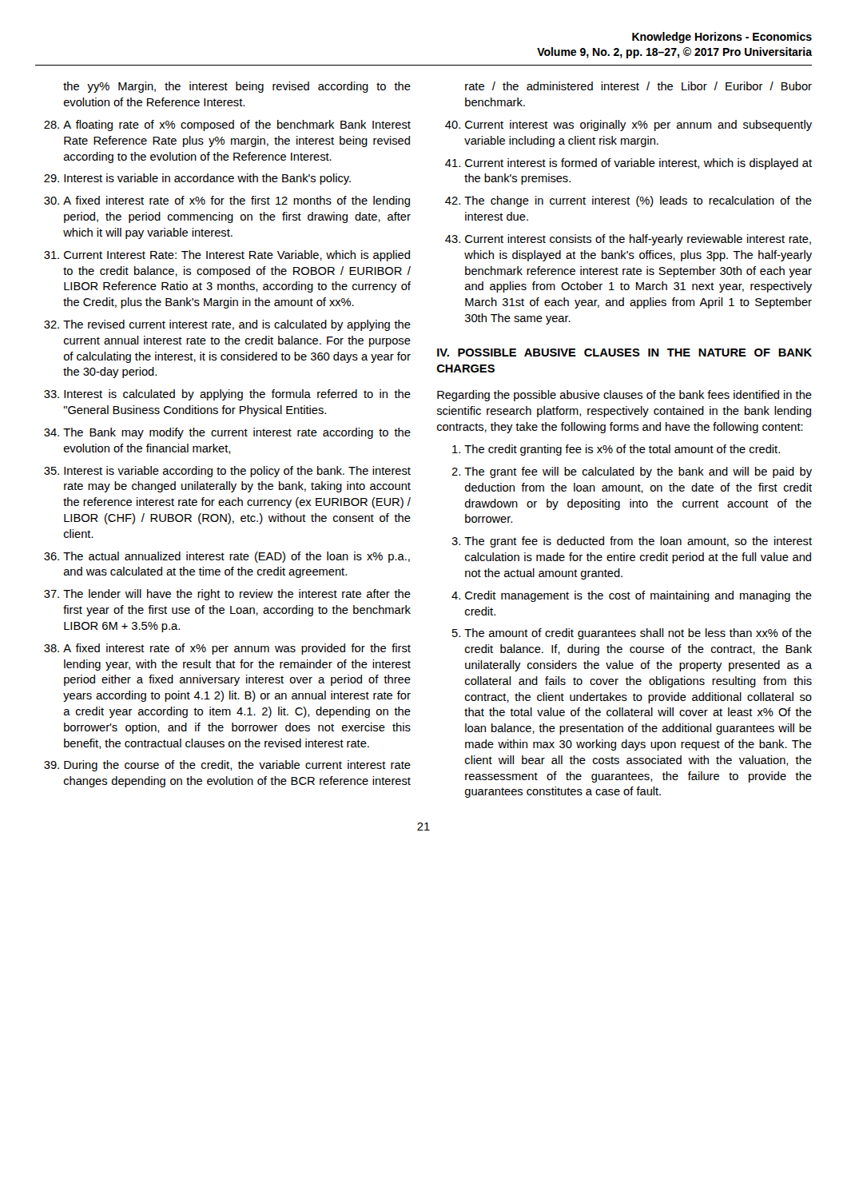Knowledge Horizons - Economics
Volume 9, No. 2, pp. 18–27, © 2017 Pro Universitaria
the yy% Margin, the interest being revised according to the evolution of the Reference Interest.
A floating rate of x% composed of the benchmark Bank Interest Rate Reference Rate plus y% margin, the interest being revised according to the evolution of the Reference Interest.
Interest is variable in accordance with the Bank's policy.
A fixed interest rate of x% for the first 12 months of the lending period, the period commencing on the first drawing date, after which it will pay variable interest.
Current Interest Rate: The Interest Rate Variable, which is applied to the credit balance, is composed of the ROBOR / EURIBOR / LIBOR Reference Ratio at 3 months, according to the currency of the Credit, plus the Bank's Margin in the amount of xx%.
The revised current interest rate, and is calculated by applying the current annual interest rate to the credit balance. For the purpose of calculating the interest, it is considered to be 360 days a year for the 30-day period.
Interest is calculated by applying the formula referred to in the "General Business Conditions for Physical Entities.
The Bank may modify the current interest rate according to the evolution of the financial market,
Interest is variable according to the policy of the bank. The interest rate may be changed unilaterally by the bank, taking into account the reference interest rate for each currency (ex EURIBOR (EUR) / LIBOR (CHF) / RUBOR (RON), etc.) without the consent of the client.
The actual annualized interest rate (EAD) of the loan is x% p.a., and was calculated at the time of the credit agreement.
The lender will have the right to review the interest rate after the first year of the first use of the Loan, according to the benchmark LIBOR 6M + 3.5% p.a.
A fixed interest rate of x% per annum was provided for the first lending year, with the result that for the remainder of the interest period either a fixed anniversary interest over a period of three years according to point 4.1 2) lit. B) or an annual interest rate for a credit year according to item 4.1. 2) lit. C), depending on the borrower's option, and if the borrower does not exercise this benefit, the contractual clauses on the revised interest rate.
During the course of the credit, the variable current interest rate changes depending on the evolution of the BCR reference interest rate / the administered interest / the Libor / Euribor / Bubor benchmark.
Current interest was originally x% per annum and subsequently variable including a client risk margin.
Current interest is formed of variable interest, which is displayed at the bank's premises.
The change in current interest (%) leads to recalculation of the interest due.
Current interest consists of the half-yearly reviewable interest rate, which is displayed at the bank's offices, plus 3pp. The half-yearly benchmark reference interest rate is September 30th of each year and applies from October 1 to March 31 next year, respectively March 31st of each year, and applies from April 1 to September 30th The same year.
IV. POSSIBLE ABUSIVE CLAUSES IN THE NATURE OF BANK CHARGES
Regarding the possible abusive clauses of the bank fees identified in the scientific research platform, respectively contained in the bank lending contracts, they take the following forms and have the following content:
The credit granting fee is x% of the total amount of the credit.
The grant fee will be calculated by the bank and will be paid by deduction from the loan amount, on the date of the first credit drawdown or by depositing into the current account of the borrower.
The grant fee is deducted from the loan amount, so the interest calculation is made for the entire credit period at the full value and not the actual amount granted.
Credit management is the cost of maintaining and managing the credit.
The amount of credit guarantees shall not be less than xx% of the credit balance. If, during the course of the contract, the Bank unilaterally considers the value of the property presented as a collateral and fails to cover the obligations resulting from this contract, the client undertakes to provide additional collateral so that the total value of the collateral will cover at least x% Of the loan balance, the presentation of the additional guarantees will be made within max 30 working days upon request of the bank. The client will bear all the costs associated with the valuation, the reassessment of the guarantees, the failure to provide the guarantees constitutes a case of fault.
21